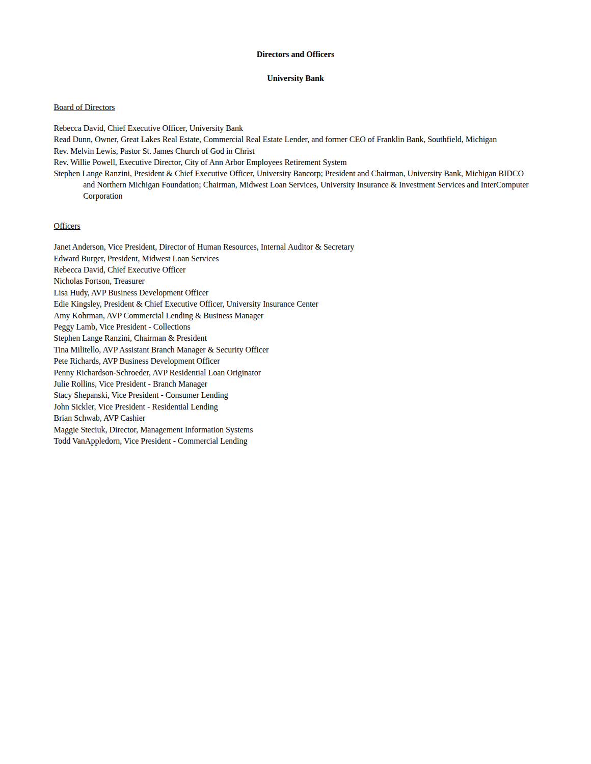Directors and Officers
University Bank
Board of Directors
Rebecca David, Chief Executive Officer, University Bank
Read Dunn, Owner, Great Lakes Real Estate, Commercial Real Estate Lender, and former CEO of Franklin Bank, Southfield, Michigan
Rev. Melvin Lewis, Pastor St. James Church of God in Christ
Rev. Willie Powell, Executive Director, City of Ann Arbor Employees Retirement System
Stephen Lange Ranzini, President & Chief Executive Officer, University Bancorp; President and Chairman, University Bank, Michigan BIDCO and Northern Michigan Foundation; Chairman, Midwest Loan Services, University Insurance & Investment Services and InterComputer Corporation
Officers
Janet Anderson, Vice President, Director of Human Resources, Internal Auditor & Secretary
Edward Burger, President, Midwest Loan Services
Rebecca David, Chief Executive Officer
Nicholas Fortson, Treasurer
Lisa Hudy, AVP Business Development Officer
Edie Kingsley, President & Chief Executive Officer, University Insurance Center
Amy Kohrman, AVP Commercial Lending & Business Manager
Peggy Lamb, Vice President - Collections
Stephen Lange Ranzini, Chairman & President
Tina Militello, AVP Assistant Branch Manager & Security Officer
Pete Richards, AVP Business Development Officer
Penny Richardson-Schroeder, AVP Residential Loan Originator
Julie Rollins, Vice President - Branch Manager
Stacy Shepanski, Vice President - Consumer Lending
John Sickler, Vice President - Residential Lending
Brian Schwab, AVP Cashier
Maggie Steciuk, Director, Management Information Systems
Todd VanAppledorn, Vice President - Commercial Lending